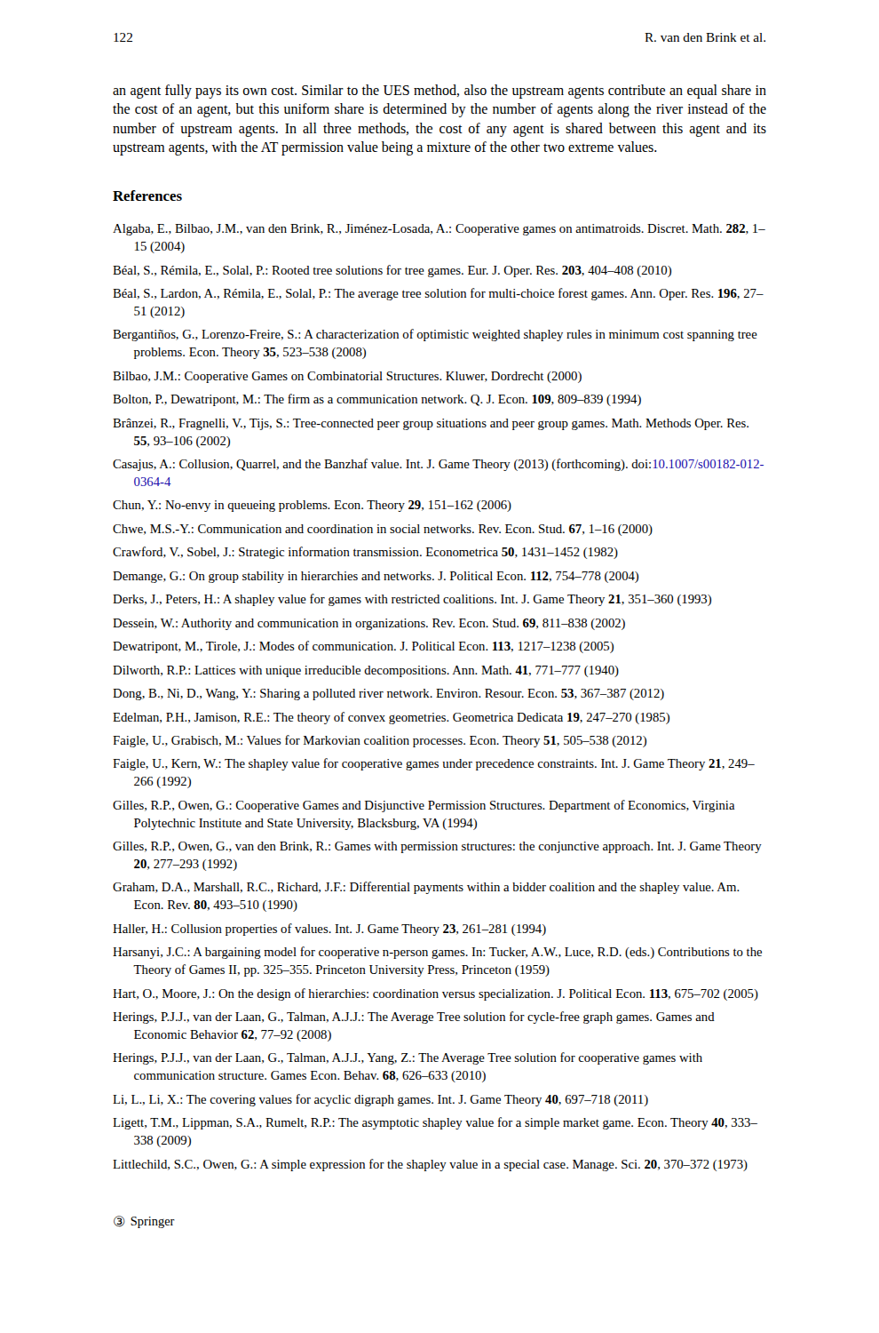122 R. van den Brink et al.
an agent fully pays its own cost. Similar to the UES method, also the upstream agents contribute an equal share in the cost of an agent, but this uniform share is determined by the number of agents along the river instead of the number of upstream agents. In all three methods, the cost of any agent is shared between this agent and its upstream agents, with the AT permission value being a mixture of the other two extreme values.
References
Algaba, E., Bilbao, J.M., van den Brink, R., Jiménez-Losada, A.: Cooperative games on antimatroids. Discret. Math. 282, 1–15 (2004)
Béal, S., Rémila, E., Solal, P.: Rooted tree solutions for tree games. Eur. J. Oper. Res. 203, 404–408 (2010)
Béal, S., Lardon, A., Rémila, E., Solal, P.: The average tree solution for multi-choice forest games. Ann. Oper. Res. 196, 27–51 (2012)
Bergantiños, G., Lorenzo-Freire, S.: A characterization of optimistic weighted shapley rules in minimum cost spanning tree problems. Econ. Theory 35, 523–538 (2008)
Bilbao, J.M.: Cooperative Games on Combinatorial Structures. Kluwer, Dordrecht (2000)
Bolton, P., Dewatripont, M.: The firm as a communication network. Q. J. Econ. 109, 809–839 (1994)
Brânzei, R., Fragnelli, V., Tijs, S.: Tree-connected peer group situations and peer group games. Math. Methods Oper. Res. 55, 93–106 (2002)
Casajus, A.: Collusion, Quarrel, and the Banzhaf value. Int. J. Game Theory (2013) (forthcoming). doi:10.1007/s00182-012-0364-4
Chun, Y.: No-envy in queueing problems. Econ. Theory 29, 151–162 (2006)
Chwe, M.S.-Y.: Communication and coordination in social networks. Rev. Econ. Stud. 67, 1–16 (2000)
Crawford, V., Sobel, J.: Strategic information transmission. Econometrica 50, 1431–1452 (1982)
Demange, G.: On group stability in hierarchies and networks. J. Political Econ. 112, 754–778 (2004)
Derks, J., Peters, H.: A shapley value for games with restricted coalitions. Int. J. Game Theory 21, 351–360 (1993)
Dessein, W.: Authority and communication in organizations. Rev. Econ. Stud. 69, 811–838 (2002)
Dewatripont, M., Tirole, J.: Modes of communication. J. Political Econ. 113, 1217–1238 (2005)
Dilworth, R.P.: Lattices with unique irreducible decompositions. Ann. Math. 41, 771–777 (1940)
Dong, B., Ni, D., Wang, Y.: Sharing a polluted river network. Environ. Resour. Econ. 53, 367–387 (2012)
Edelman, P.H., Jamison, R.E.: The theory of convex geometries. Geometrica Dedicata 19, 247–270 (1985)
Faigle, U., Grabisch, M.: Values for Markovian coalition processes. Econ. Theory 51, 505–538 (2012)
Faigle, U., Kern, W.: The shapley value for cooperative games under precedence constraints. Int. J. Game Theory 21, 249–266 (1992)
Gilles, R.P., Owen, G.: Cooperative Games and Disjunctive Permission Structures. Department of Economics, Virginia Polytechnic Institute and State University, Blacksburg, VA (1994)
Gilles, R.P., Owen, G., van den Brink, R.: Games with permission structures: the conjunctive approach. Int. J. Game Theory 20, 277–293 (1992)
Graham, D.A., Marshall, R.C., Richard, J.F.: Differential payments within a bidder coalition and the shapley value. Am. Econ. Rev. 80, 493–510 (1990)
Haller, H.: Collusion properties of values. Int. J. Game Theory 23, 261–281 (1994)
Harsanyi, J.C.: A bargaining model for cooperative n-person games. In: Tucker, A.W., Luce, R.D. (eds.) Contributions to the Theory of Games II, pp. 325–355. Princeton University Press, Princeton (1959)
Hart, O., Moore, J.: On the design of hierarchies: coordination versus specialization. J. Political Econ. 113, 675–702 (2005)
Herings, P.J.J., van der Laan, G., Talman, A.J.J.: The Average Tree solution for cycle-free graph games. Games and Economic Behavior 62, 77–92 (2008)
Herings, P.J.J., van der Laan, G., Talman, A.J.J., Yang, Z.: The Average Tree solution for cooperative games with communication structure. Games Econ. Behav. 68, 626–633 (2010)
Li, L., Li, X.: The covering values for acyclic digraph games. Int. J. Game Theory 40, 697–718 (2011)
Ligett, T.M., Lippman, S.A., Rumelt, R.P.: The asymptotic shapley value for a simple market game. Econ. Theory 40, 333–338 (2009)
Littlechild, S.C., Owen, G.: A simple expression for the shapley value in a special case. Manage. Sci. 20, 370–372 (1973)
③ Springer